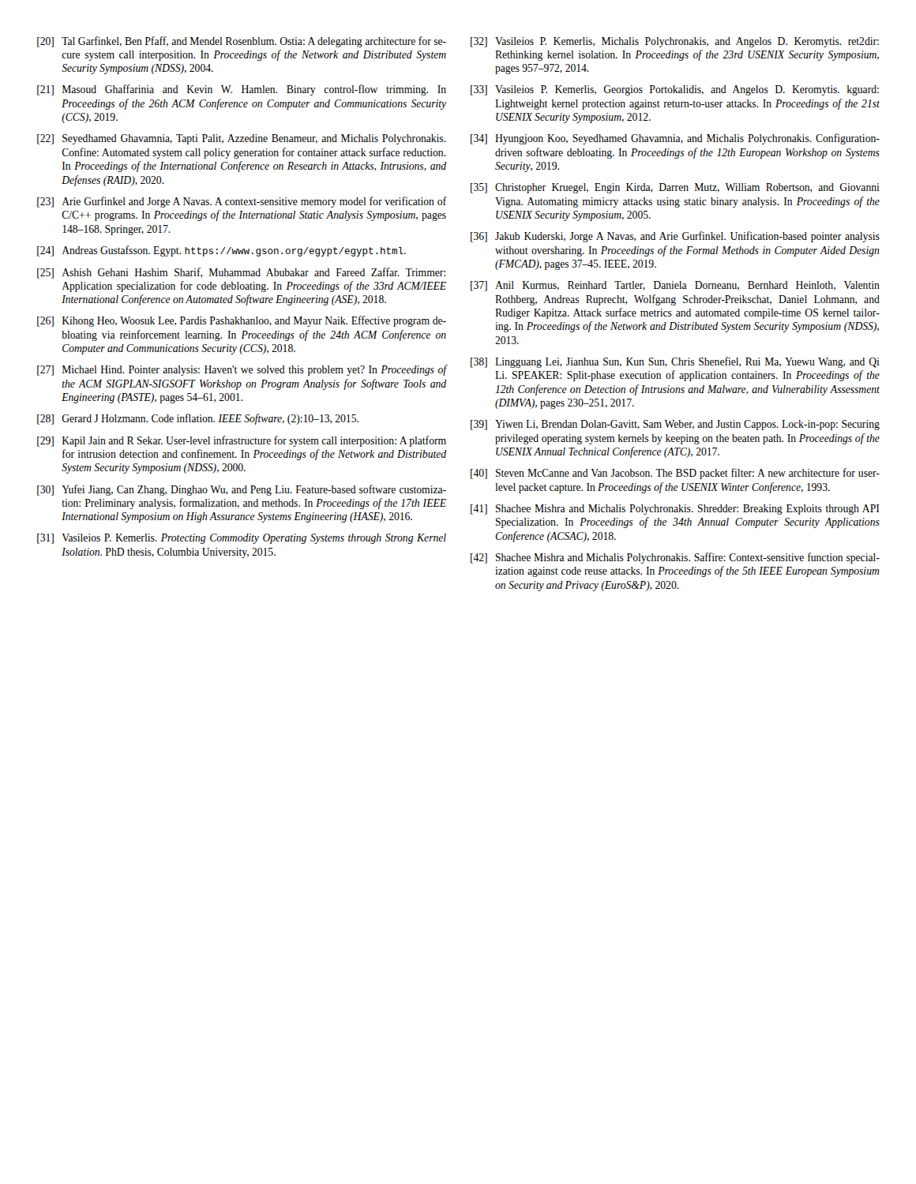[20] Tal Garfinkel, Ben Pfaff, and Mendel Rosenblum. Ostia: A delegating architecture for secure system call interposition. In Proceedings of the Network and Distributed System Security Symposium (NDSS), 2004.
[21] Masoud Ghaffarinia and Kevin W. Hamlen. Binary control-flow trimming. In Proceedings of the 26th ACM Conference on Computer and Communications Security (CCS), 2019.
[22] Seyedhamed Ghavamnia, Tapti Palit, Azzedine Benameur, and Michalis Polychronakis. Confine: Automated system call policy generation for container attack surface reduction. In Proceedings of the International Conference on Research in Attacks, Intrusions, and Defenses (RAID), 2020.
[23] Arie Gurfinkel and Jorge A Navas. A context-sensitive memory model for verification of C/C++ programs. In Proceedings of the International Static Analysis Symposium, pages 148–168. Springer, 2017.
[24] Andreas Gustafsson. Egypt. https://www.gson.org/egypt/egypt.html.
[25] Ashish Gehani Hashim Sharif, Muhammad Abubakar and Fareed Zaffar. Trimmer: Application specialization for code debloating. In Proceedings of the 33rd ACM/IEEE International Conference on Automated Software Engineering (ASE), 2018.
[26] Kihong Heo, Woosuk Lee, Pardis Pashakhanloo, and Mayur Naik. Effective program debloating via reinforcement learning. In Proceedings of the 24th ACM Conference on Computer and Communications Security (CCS), 2018.
[27] Michael Hind. Pointer analysis: Haven't we solved this problem yet? In Proceedings of the ACM SIGPLAN-SIGSOFT Workshop on Program Analysis for Software Tools and Engineering (PASTE), pages 54–61, 2001.
[28] Gerard J Holzmann. Code inflation. IEEE Software, (2):10–13, 2015.
[29] Kapil Jain and R Sekar. User-level infrastructure for system call interposition: A platform for intrusion detection and confinement. In Proceedings of the Network and Distributed System Security Symposium (NDSS), 2000.
[30] Yufei Jiang, Can Zhang, Dinghao Wu, and Peng Liu. Feature-based software customization: Preliminary analysis, formalization, and methods. In Proceedings of the 17th IEEE International Symposium on High Assurance Systems Engineering (HASE), 2016.
[31] Vasileios P. Kemerlis. Protecting Commodity Operating Systems through Strong Kernel Isolation. PhD thesis, Columbia University, 2015.
[32] Vasileios P. Kemerlis, Michalis Polychronakis, and Angelos D. Keromytis. ret2dir: Rethinking kernel isolation. In Proceedings of the 23rd USENIX Security Symposium, pages 957–972, 2014.
[33] Vasileios P. Kemerlis, Georgios Portokalidis, and Angelos D. Keromytis. kguard: Lightweight kernel protection against return-to-user attacks. In Proceedings of the 21st USENIX Security Symposium, 2012.
[34] Hyungjoon Koo, Seyedhamed Ghavamnia, and Michalis Polychronakis. Configuration-driven software debloating. In Proceedings of the 12th European Workshop on Systems Security, 2019.
[35] Christopher Kruegel, Engin Kirda, Darren Mutz, William Robertson, and Giovanni Vigna. Automating mimicry attacks using static binary analysis. In Proceedings of the USENIX Security Symposium, 2005.
[36] Jakub Kuderski, Jorge A Navas, and Arie Gurfinkel. Unification-based pointer analysis without oversharing. In Proceedings of the Formal Methods in Computer Aided Design (FMCAD), pages 37–45. IEEE, 2019.
[37] Anil Kurmus, Reinhard Tartler, Daniela Dorneanu, Bernhard Heinloth, Valentin Rothberg, Andreas Ruprecht, Wolfgang Schroder-Preikschat, Daniel Lohmann, and Rudiger Kapitza. Attack surface metrics and automated compile-time OS kernel tailoring. In Proceedings of the Network and Distributed System Security Symposium (NDSS), 2013.
[38] Lingguang Lei, Jianhua Sun, Kun Sun, Chris Shenefiel, Rui Ma, Yuewu Wang, and Qi Li. SPEAKER: Split-phase execution of application containers. In Proceedings of the 12th Conference on Detection of Intrusions and Malware, and Vulnerability Assessment (DIMVA), pages 230–251, 2017.
[39] Yiwen Li, Brendan Dolan-Gavitt, Sam Weber, and Justin Cappos. Lock-in-pop: Securing privileged operating system kernels by keeping on the beaten path. In Proceedings of the USENIX Annual Technical Conference (ATC), 2017.
[40] Steven McCanne and Van Jacobson. The BSD packet filter: A new architecture for user-level packet capture. In Proceedings of the USENIX Winter Conference, 1993.
[41] Shachee Mishra and Michalis Polychronakis. Shredder: Breaking Exploits through API Specialization. In Proceedings of the 34th Annual Computer Security Applications Conference (ACSAC), 2018.
[42] Shachee Mishra and Michalis Polychronakis. Saffire: Context-sensitive function specialization against code reuse attacks. In Proceedings of the 5th IEEE European Symposium on Security and Privacy (EuroS&P), 2020.